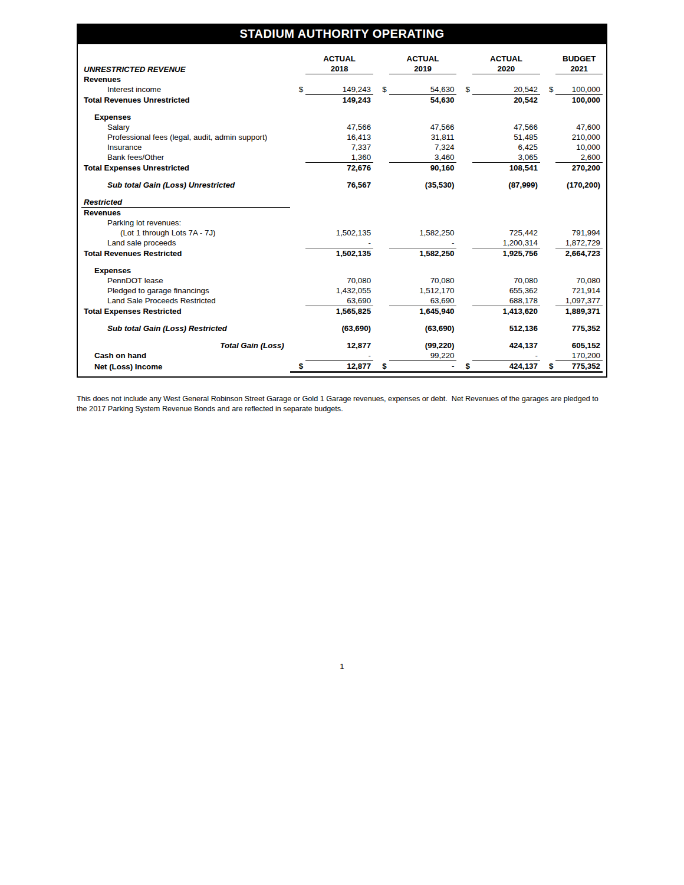STADIUM AUTHORITY OPERATING
| | | ACTUAL | | ACTUAL | | ACTUAL | | BUDGET |
| UNRESTRICTED REVENUE | | 2018 | | 2019 | | 2020 | | 2021 |
| Revenues | | | | | | | | |
| Interest income | $ | 149,243 | $ | 54,630 | $ | 20,542 | $ | 100,000 |
| Total Revenues Unrestricted | | 149,243 | | 54,630 | | 20,542 | | 100,000 |
| Expenses | | | | | | | | |
| Salary | | 47,566 | | 47,566 | | 47,566 | | 47,600 |
| Professional fees (legal, audit, admin support) | | 16,413 | | 31,811 | | 51,485 | | 210,000 |
| Insurance | | 7,337 | | 7,324 | | 6,425 | | 10,000 |
| Bank fees/Other | | 1,360 | | 3,460 | | 3,065 | | 2,600 |
| Total Expenses Unrestricted | | 72,676 | | 90,160 | | 108,541 | | 270,200 |
| Sub total Gain (Loss) Unrestricted | | 76,567 | | (35,530) | | (87,999) | | (170,200) |
| Restricted | | | | | | | | |
| Revenues | | | | | | | | |
| Parking lot revenues: | | | | | | | | |
| (Lot 1 through Lots 7A - 7J) | | 1,502,135 | | 1,582,250 | | 725,442 | | 791,994 |
| Land sale proceeds | | - | | - | | 1,200,314 | | 1,872,729 |
| Total Revenues Restricted | | 1,502,135 | | 1,582,250 | | 1,925,756 | | 2,664,723 |
| Expenses | | | | | | | | |
| PennDOT lease | | 70,080 | | 70,080 | | 70,080 | | 70,080 |
| Pledged to garage financings | | 1,432,055 | | 1,512,170 | | 655,362 | | 721,914 |
| Land Sale Proceeds Restricted | | 63,690 | | 63,690 | | 688,178 | | 1,097,377 |
| Total Expenses Restricted | | 1,565,825 | | 1,645,940 | | 1,413,620 | | 1,889,371 |
| Sub total Gain (Loss) Restricted | | (63,690) | | (63,690) | | 512,136 | | 775,352 |
| Total Gain (Loss) | | 12,877 | | (99,220) | | 424,137 | | 605,152 |
| Cash on hand | | - | | 99,220 | | - | | 170,200 |
| Net (Loss) Income | $ | 12,877 | $ | - | $ | 424,137 | $ | 775,352 |
This does not include any West General Robinson Street Garage or Gold 1 Garage revenues, expenses or debt. Net Revenues of the garages are pledged to the 2017 Parking System Revenue Bonds and are reflected in separate budgets.
1